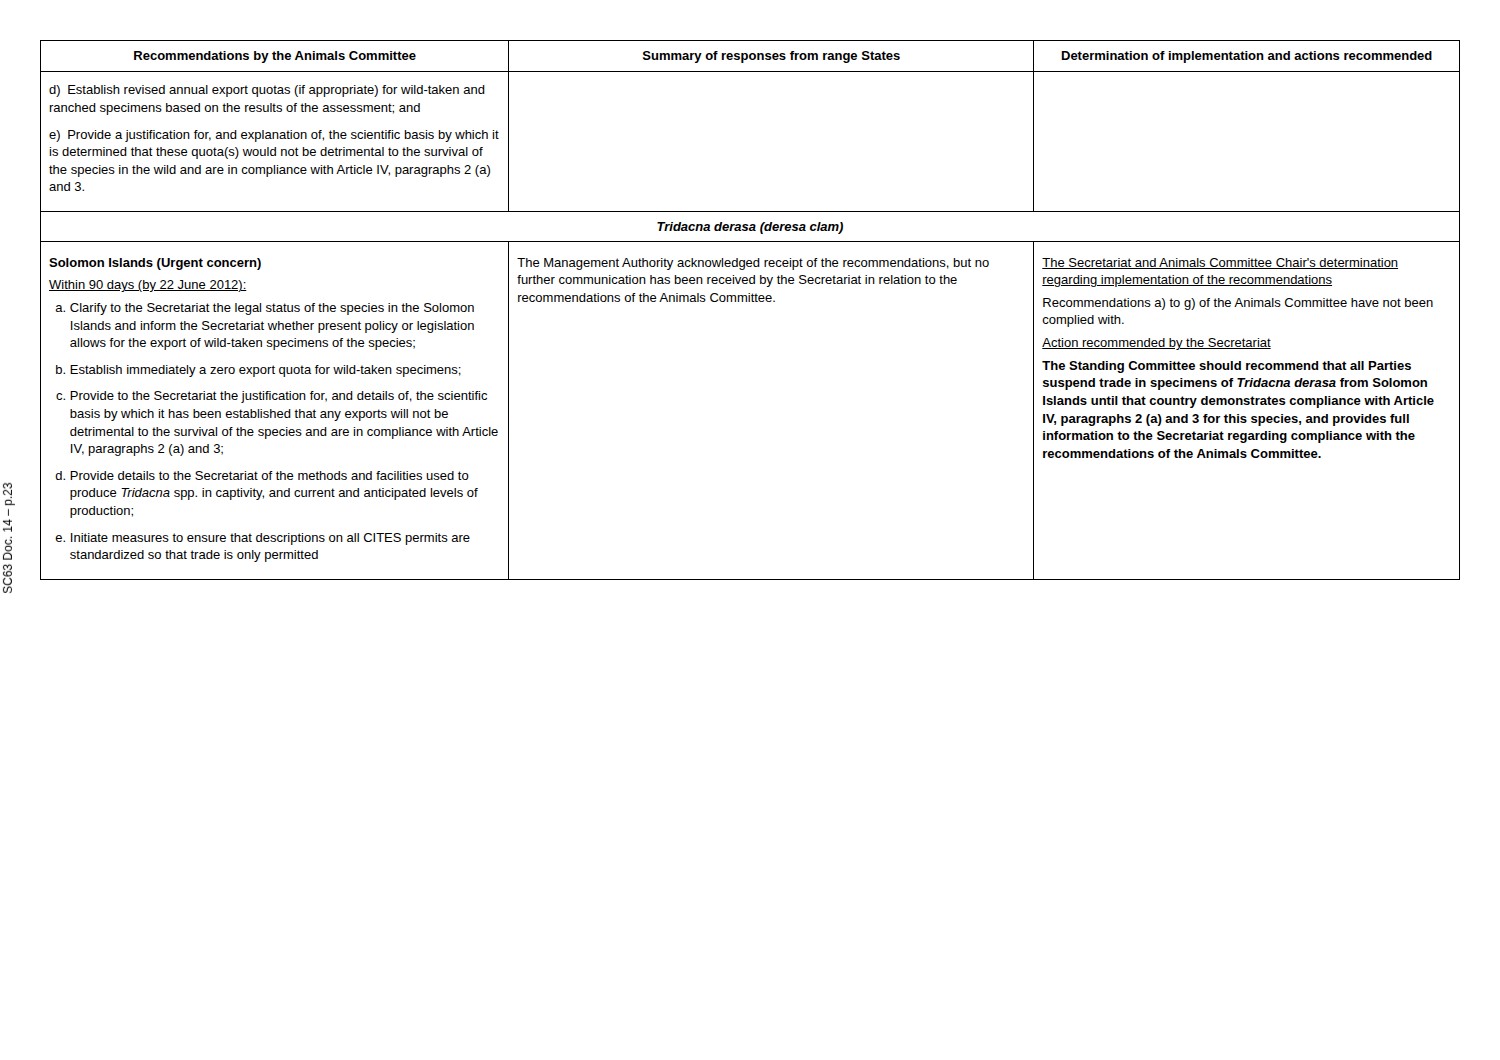SC63 Doc. 14 – p.23
| Recommendations by the Animals Committee | Summary of responses from range States | Determination of implementation and actions recommended |
| --- | --- | --- |
| d) Establish revised annual export quotas (if appropriate) for wild-taken and ranched specimens based on the results of the assessment; and e) Provide a justification for, and explanation of, the scientific basis by which it is determined that these quota(s) would not be detrimental to the survival of the species in the wild and are in compliance with Article IV, paragraphs 2 (a) and 3. | | |
| Tridacna derasa (deresa clam) |
| Solomon Islands (Urgent concern) Within 90 days (by 22 June 2012): Clarify to the Secretariat the legal status of the species in the Solomon Islands and inform the Secretariat whether present policy or legislation allows for the export of wild-taken specimens of the species; Establish immediately a zero export quota for wild-taken specimens; Provide to the Secretariat the justification for, and details of, the scientific basis by which it has been established that any exports will not be detrimental to the survival of the species and are in compliance with Article IV, paragraphs 2 (a) and 3; Provide details to the Secretariat of the methods and facilities used to produce Tridacna spp. in captivity, and current and anticipated levels of production; Initiate measures to ensure that descriptions on all CITES permits are standardized so that trade is only permitted | The Management Authority acknowledged receipt of the recommendations, but no further communication has been received by the Secretariat in relation to the recommendations of the Animals Committee. | The Secretariat and Animals Committee Chair's determination regarding implementation of the recommendations Recommendations a) to g) of the Animals Committee have not been complied with. Action recommended by the Secretariat The Standing Committee should recommend that all Parties suspend trade in specimens of Tridacna derasa from Solomon Islands until that country demonstrates compliance with Article IV, paragraphs 2 (a) and 3 for this species, and provides full information to the Secretariat regarding compliance with the recommendations of the Animals Committee. |